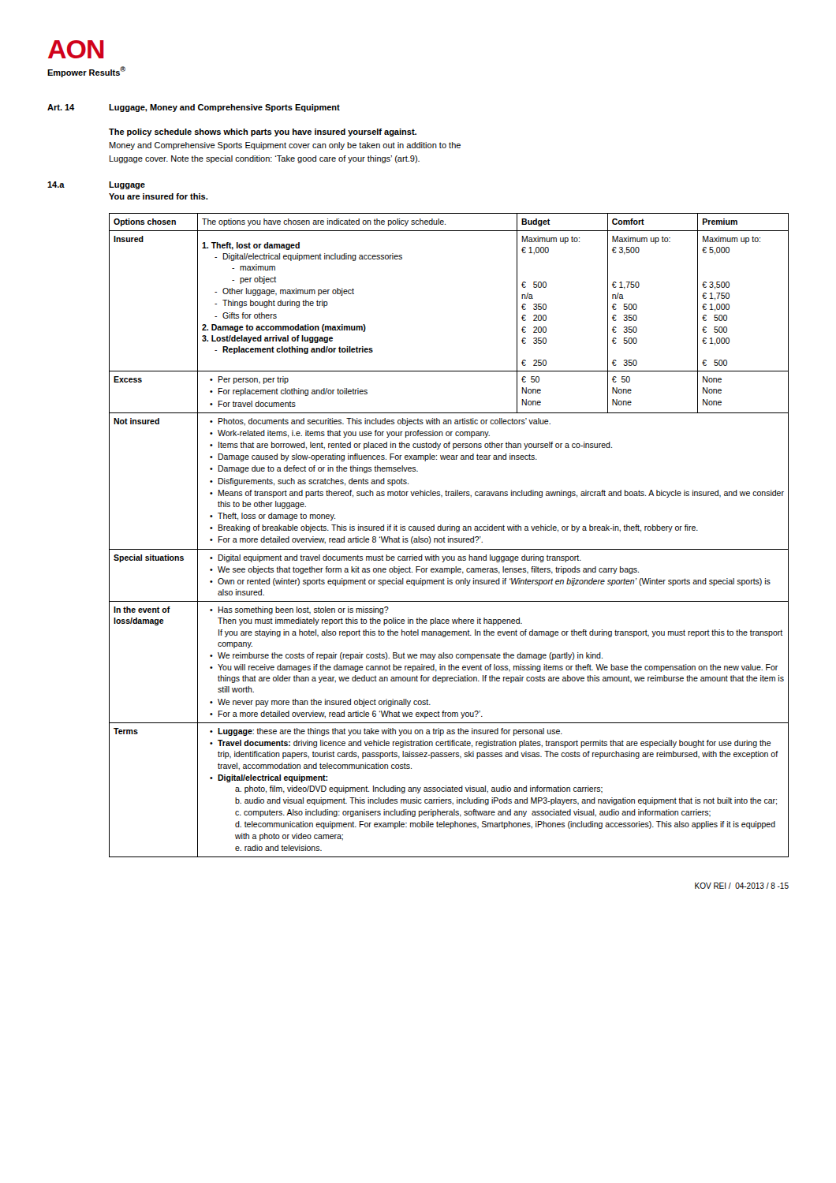AON
Empower Results®
Art. 14
Luggage, Money and Comprehensive Sports Equipment
The policy schedule shows which parts you have insured yourself against.
Money and Comprehensive Sports Equipment cover can only be taken out in addition to the
Luggage cover. Note the special condition: ‘Take good care of your things’ (art.9).
14.a
Luggage
You are insured for this.
| Options chosen | The options you have chosen are indicated on the policy schedule. | Budget | Comfort | Premium |
| Insured | 1. Theft, lost or damaged Digital/electrical equipment including accessories maximum per object Other luggage, maximum per object Things bought during the trip Gifts for others 2. Damage to accommodation (maximum) 3. Lost/delayed arrival of luggage Replacement clothing and/or toiletries | Maximum up to: € 1,000 € 500 n/a € 350 € 200 € 200 € 350 € 250 | Maximum up to: € 3,500 € 1,750 n/a € 500 € 350 € 350 € 500 € 350 | Maximum up to: € 5,000 € 3,500 € 1,750 € 1,000 € 500 € 500 € 1,000 € 500 |
| Excess | Per person, per trip For replacement clothing and/or toiletries For travel documents | € 50 None None | € 50 None None | None None None |
| Not insured | Photos, documents and securities. This includes objects with an artistic or collectors’ value. Work-related items, i.e. items that you use for your profession or company. Items that are borrowed, lent, rented or placed in the custody of persons other than yourself or a co-insured. Damage caused by slow-operating influences. For example: wear and tear and insects. Damage due to a defect of or in the things themselves. Disfigurements, such as scratches, dents and spots. Means of transport and parts thereof, such as motor vehicles, trailers, caravans including awnings, aircraft and boats. A bicycle is insured, and we consider this to be other luggage. Theft, loss or damage to money. Breaking of breakable objects. This is insured if it is caused during an accident with a vehicle, or by a break-in, theft, robbery or fire. For a more detailed overview, read article 8 ‘What is (also) not insured?’. |
| Special situations | Digital equipment and travel documents must be carried with you as hand luggage during transport. We see objects that together form a kit as one object. For example, cameras, lenses, filters, tripods and carry bags. Own or rented (winter) sports equipment or special equipment is only insured if ‘Wintersport en bijzondere sporten’ (Winter sports and special sports) is also insured. |
| In the event of loss/damage | Has something been lost, stolen or is missing? Then you must immediately report this to the police in the place where it happened. If you are staying in a hotel, also report this to the hotel management. In the event of damage or theft during transport, you must report this to the transport company. We reimburse the costs of repair (repair costs). But we may also compensate the damage (partly) in kind. You will receive damages if the damage cannot be repaired, in the event of loss, missing items or theft. We base the compensation on the new value. For things that are older than a year, we deduct an amount for depreciation. If the repair costs are above this amount, we reimburse the amount that the item is still worth. We never pay more than the insured object originally cost. For a more detailed overview, read article 6 ‘What we expect from you?’. |
| Terms | Luggage : these are the things that you take with you on a trip as the insured for personal use. Travel documents: driving licence and vehicle registration certificate, registration plates, transport permits that are especially bought for use during the trip, identification papers, tourist cards, passports, laissez-passers, ski passes and visas. The costs of repurchasing are reimbursed, with the exception of travel, accommodation and telecommunication costs. Digital/electrical equipment: a. photo, film, video/DVD equipment. Including any associated visual, audio and information carriers; b. audio and visual equipment. This includes music carriers, including iPods and MP3-players, and navigation equipment that is not built into the car; c. computers. Also including: organisers including peripherals, software and any associated visual, audio and information carriers; d. telecommunication equipment. For example: mobile telephones, Smartphones, iPhones (including accessories). This also applies if it is equipped with a photo or video camera; e. radio and televisions. |
KOV REI / 04-2013 / 8 -15